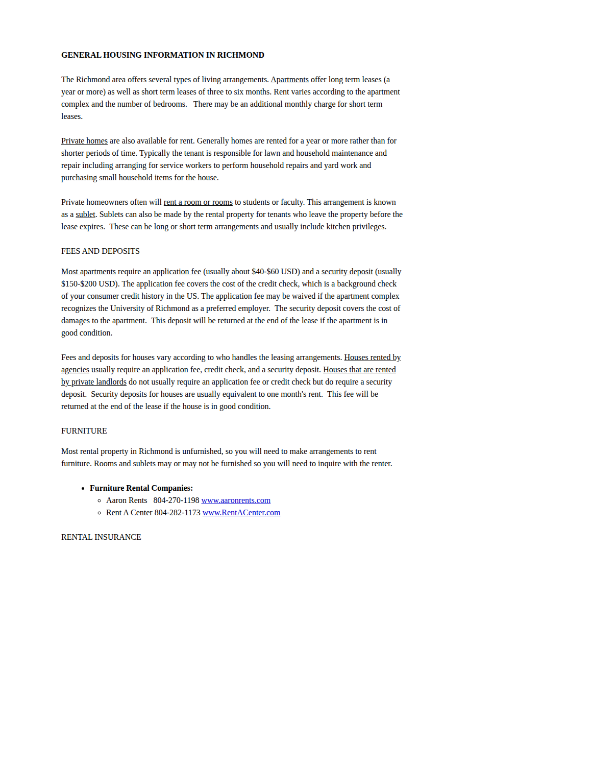GENERAL HOUSING INFORMATION IN RICHMOND
The Richmond area offers several types of living arrangements. Apartments offer long term leases (a year or more) as well as short term leases of three to six months. Rent varies according to the apartment complex and the number of bedrooms. There may be an additional monthly charge for short term leases.
Private homes are also available for rent. Generally homes are rented for a year or more rather than for shorter periods of time. Typically the tenant is responsible for lawn and household maintenance and repair including arranging for service workers to perform household repairs and yard work and purchasing small household items for the house.
Private homeowners often will rent a room or rooms to students or faculty. This arrangement is known as a sublet. Sublets can also be made by the rental property for tenants who leave the property before the lease expires. These can be long or short term arrangements and usually include kitchen privileges.
FEES AND DEPOSITS
Most apartments require an application fee (usually about $40-$60 USD) and a security deposit (usually $150-$200 USD). The application fee covers the cost of the credit check, which is a background check of your consumer credit history in the US. The application fee may be waived if the apartment complex recognizes the University of Richmond as a preferred employer. The security deposit covers the cost of damages to the apartment. This deposit will be returned at the end of the lease if the apartment is in good condition.
Fees and deposits for houses vary according to who handles the leasing arrangements. Houses rented by agencies usually require an application fee, credit check, and a security deposit. Houses that are rented by private landlords do not usually require an application fee or credit check but do require a security deposit. Security deposits for houses are usually equivalent to one month's rent. This fee will be returned at the end of the lease if the house is in good condition.
FURNITURE
Most rental property in Richmond is unfurnished, so you will need to make arrangements to rent furniture. Rooms and sublets may or may not be furnished so you will need to inquire with the renter.
Furniture Rental Companies:
Aaron Rents 804-270-1198 www.aaronrents.com
Rent A Center 804-282-1173 www.RentACenter.com
RENTAL INSURANCE